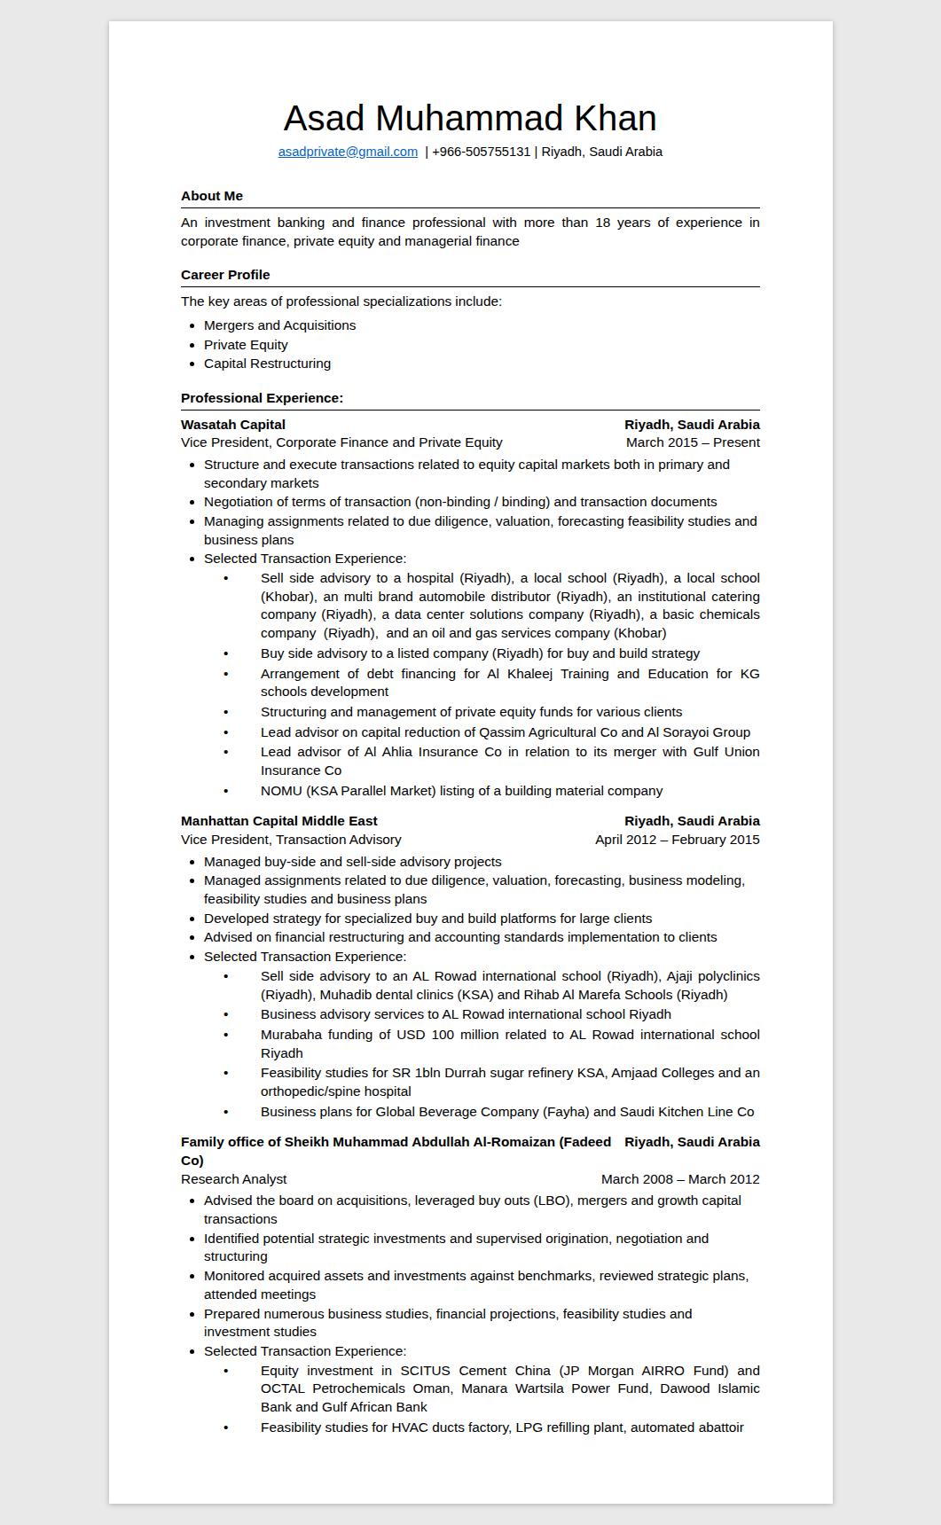Asad Muhammad Khan
asadprivate@gmail.com | +966-505755131 | Riyadh, Saudi Arabia
About Me
An investment banking and finance professional with more than 18 years of experience in corporate finance, private equity and managerial finance
Career Profile
The key areas of professional specializations include:
Mergers and Acquisitions
Private Equity
Capital Restructuring
Professional Experience:
Wasatah Capital Riyadh, Saudi Arabia
Vice President, Corporate Finance and Private Equity March 2015 – Present
Structure and execute transactions related to equity capital markets both in primary and secondary markets
Negotiation of terms of transaction (non-binding / binding) and transaction documents
Managing assignments related to due diligence, valuation, forecasting feasibility studies and business plans
Selected Transaction Experience:
Sell side advisory to a hospital (Riyadh), a local school (Riyadh), a local school (Khobar), an multi brand automobile distributor (Riyadh), an institutional catering company (Riyadh), a data center solutions company (Riyadh), a basic chemicals company (Riyadh), and an oil and gas services company (Khobar)
Buy side advisory to a listed company (Riyadh) for buy and build strategy
Arrangement of debt financing for Al Khaleej Training and Education for KG schools development
Structuring and management of private equity funds for various clients
Lead advisor on capital reduction of Qassim Agricultural Co and Al Sorayoi Group
Lead advisor of Al Ahlia Insurance Co in relation to its merger with Gulf Union Insurance Co
NOMU (KSA Parallel Market) listing of a building material company
Manhattan Capital Middle East Riyadh, Saudi Arabia
Vice President, Transaction Advisory April 2012 – February 2015
Managed buy-side and sell-side advisory projects
Managed assignments related to due diligence, valuation, forecasting, business modeling, feasibility studies and business plans
Developed strategy for specialized buy and build platforms for large clients
Advised on financial restructuring and accounting standards implementation to clients
Selected Transaction Experience:
Sell side advisory to an AL Rowad international school (Riyadh), Ajaji polyclinics (Riyadh), Muhadib dental clinics (KSA) and Rihab Al Marefa Schools (Riyadh)
Business advisory services to AL Rowad international school Riyadh
Murabaha funding of USD 100 million related to AL Rowad international school Riyadh
Feasibility studies for SR 1bln Durrah sugar refinery KSA, Amjaad Colleges and an orthopedic/spine hospital
Business plans for Global Beverage Company (Fayha) and Saudi Kitchen Line Co
Family office of Sheikh Muhammad Abdullah Al-Romaizan (Fadeed Co) Riyadh, Saudi Arabia
Research Analyst March 2008 – March 2012
Advised the board on acquisitions, leveraged buy outs (LBO), mergers and growth capital transactions
Identified potential strategic investments and supervised origination, negotiation and structuring
Monitored acquired assets and investments against benchmarks, reviewed strategic plans, attended meetings
Prepared numerous business studies, financial projections, feasibility studies and investment studies
Selected Transaction Experience:
Equity investment in SCITUS Cement China (JP Morgan AIRRO Fund) and OCTAL Petrochemicals Oman, Manara Wartsila Power Fund, Dawood Islamic Bank and Gulf African Bank
Feasibility studies for HVAC ducts factory, LPG refilling plant, automated abattoir